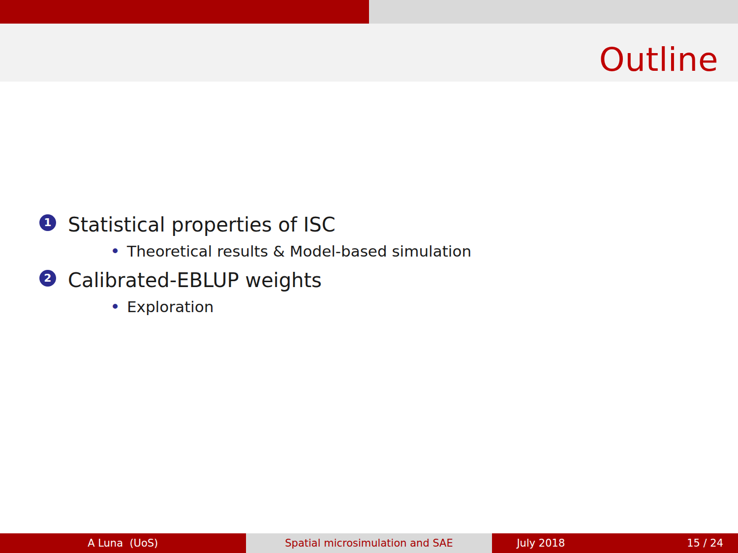Outline
1 Statistical properties of ISC
Theoretical results & Model-based simulation
2 Calibrated-EBLUP weights
Exploration
A Luna (UoS)
Spatial microsimulation and SAE
July 2018 15 / 24